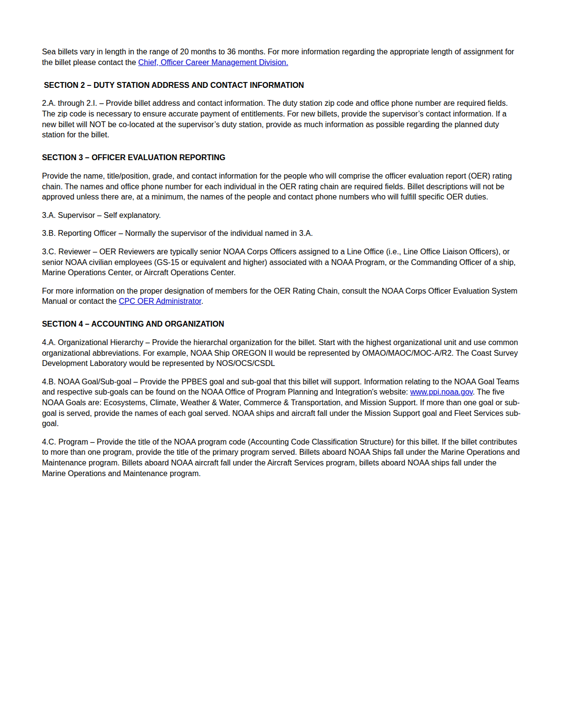Sea billets vary in length in the range of 20 months to 36 months. For more information regarding the appropriate length of assignment for the billet please contact the Chief, Officer Career Management Division.
SECTION 2 – DUTY STATION ADDRESS AND CONTACT INFORMATION
2.A. through 2.I. – Provide billet address and contact information. The duty station zip code and office phone number are required fields. The zip code is necessary to ensure accurate payment of entitlements. For new billets, provide the supervisor’s contact information. If a new billet will NOT be co-located at the supervisor’s duty station, provide as much information as possible regarding the planned duty station for the billet.
SECTION 3 – OFFICER EVALUATION REPORTING
Provide the name, title/position, grade, and contact information for the people who will comprise the officer evaluation report (OER) rating chain. The names and office phone number for each individual in the OER rating chain are required fields. Billet descriptions will not be approved unless there are, at a minimum, the names of the people and contact phone numbers who will fulfill specific OER duties.
3.A. Supervisor – Self explanatory.
3.B. Reporting Officer – Normally the supervisor of the individual named in 3.A.
3.C. Reviewer – OER Reviewers are typically senior NOAA Corps Officers assigned to a Line Office (i.e., Line Office Liaison Officers), or senior NOAA civilian employees (GS-15 or equivalent and higher) associated with a NOAA Program, or the Commanding Officer of a ship, Marine Operations Center, or Aircraft Operations Center.
For more information on the proper designation of members for the OER Rating Chain, consult the NOAA Corps Officer Evaluation System Manual or contact the CPC OER Administrator.
SECTION 4 – ACCOUNTING AND ORGANIZATION
4.A. Organizational Hierarchy – Provide the hierarchal organization for the billet. Start with the highest organizational unit and use common organizational abbreviations. For example, NOAA Ship OREGON II would be represented by OMAO/MAOC/MOC-A/R2. The Coast Survey Development Laboratory would be represented by NOS/OCS/CSDL
4.B. NOAA Goal/Sub-goal – Provide the PPBES goal and sub-goal that this billet will support. Information relating to the NOAA Goal Teams and respective sub-goals can be found on the NOAA Office of Program Planning and Integration's website: www.ppi.noaa.gov. The five NOAA Goals are: Ecosystems, Climate, Weather & Water, Commerce & Transportation, and Mission Support. If more than one goal or sub-goal is served, provide the names of each goal served. NOAA ships and aircraft fall under the Mission Support goal and Fleet Services sub-goal.
4.C. Program – Provide the title of the NOAA program code (Accounting Code Classification Structure) for this billet. If the billet contributes to more than one program, provide the title of the primary program served. Billets aboard NOAA Ships fall under the Marine Operations and Maintenance program. Billets aboard NOAA aircraft fall under the Aircraft Services program, billets aboard NOAA ships fall under the Marine Operations and Maintenance program.